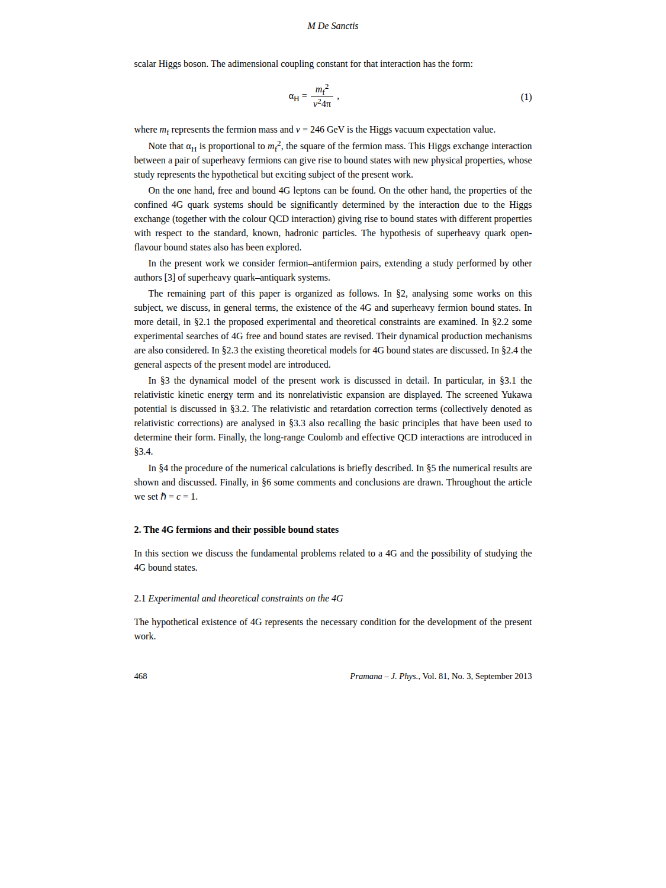M De Sanctis
scalar Higgs boson. The adimensional coupling constant for that interaction has the form:
αH = mf2 v24π ,
(1)
where mf represents the fermion mass and v = 246 GeV is the Higgs vacuum expectation value.
Note that αH is proportional to mf2, the square of the fermion mass. This Higgs exchange interaction between a pair of superheavy fermions can give rise to bound states with new physical properties, whose study represents the hypothetical but exciting subject of the present work.
On the one hand, free and bound 4G leptons can be found. On the other hand, the properties of the confined 4G quark systems should be significantly determined by the interaction due to the Higgs exchange (together with the colour QCD interaction) giving rise to bound states with different properties with respect to the standard, known, hadronic particles. The hypothesis of superheavy quark open-flavour bound states also has been explored.
In the present work we consider fermion–antifermion pairs, extending a study performed by other authors [3] of superheavy quark–antiquark systems.
The remaining part of this paper is organized as follows. In §2, analysing some works on this subject, we discuss, in general terms, the existence of the 4G and superheavy fermion bound states. In more detail, in §2.1 the proposed experimental and theoretical constraints are examined. In §2.2 some experimental searches of 4G free and bound states are revised. Their dynamical production mechanisms are also considered. In §2.3 the existing theoretical models for 4G bound states are discussed. In §2.4 the general aspects of the present model are introduced.
In §3 the dynamical model of the present work is discussed in detail. In particular, in §3.1 the relativistic kinetic energy term and its nonrelativistic expansion are displayed. The screened Yukawa potential is discussed in §3.2. The relativistic and retardation correction terms (collectively denoted as relativistic corrections) are analysed in §3.3 also recalling the basic principles that have been used to determine their form. Finally, the long-range Coulomb and effective QCD interactions are introduced in §3.4.
In §4 the procedure of the numerical calculations is briefly described. In §5 the numerical results are shown and discussed. Finally, in §6 some comments and conclusions are drawn. Throughout the article we set ℏ = c = 1.
2. The 4G fermions and their possible bound states
In this section we discuss the fundamental problems related to a 4G and the possibility of studying the 4G bound states.
2.1 Experimental and theoretical constraints on the 4G
The hypothetical existence of 4G represents the necessary condition for the development of the present work.
468
Pramana – J. Phys., Vol. 81, No. 3, September 2013